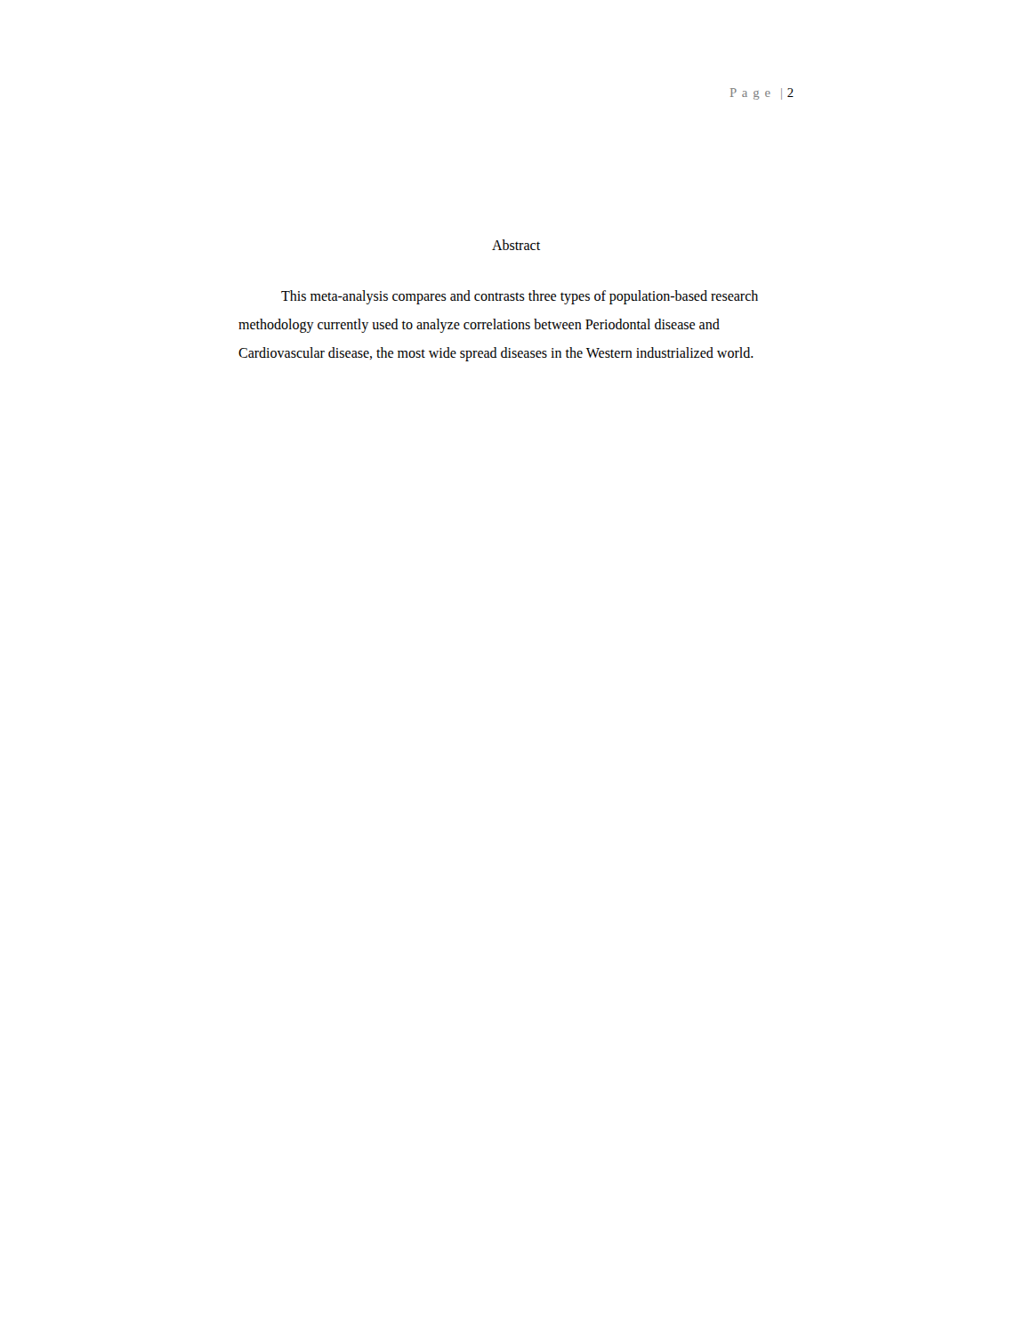P a g e | 2
Abstract
This meta-analysis compares and contrasts three types of population-based research methodology currently used to analyze correlations between Periodontal disease and Cardiovascular disease, the most wide spread diseases in the Western industrialized world.